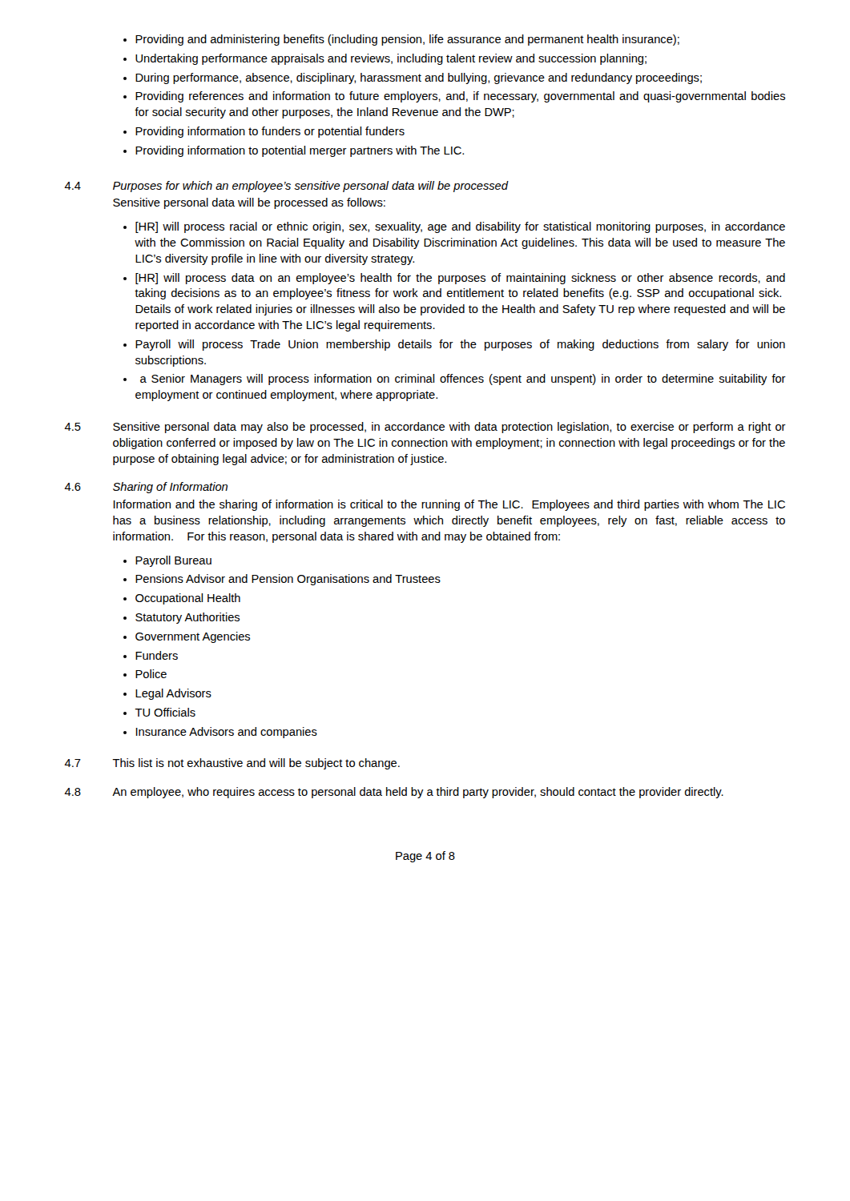Providing and administering benefits (including pension, life assurance and permanent health insurance);
Undertaking performance appraisals and reviews, including talent review and succession planning;
During performance, absence, disciplinary, harassment and bullying, grievance and redundancy proceedings;
Providing references and information to future employers, and, if necessary, governmental and quasi-governmental bodies for social security and other purposes, the Inland Revenue and the DWP;
Providing information to funders or potential funders
Providing information to potential merger partners with The LIC.
4.4
Purposes for which an employee’s sensitive personal data will be processed
Sensitive personal data will be processed as follows:
[HR] will process racial or ethnic origin, sex, sexuality, age and disability for statistical monitoring purposes, in accordance with the Commission on Racial Equality and Disability Discrimination Act guidelines. This data will be used to measure The LIC’s diversity profile in line with our diversity strategy.
[HR] will process data on an employee’s health for the purposes of maintaining sickness or other absence records, and taking decisions as to an employee’s fitness for work and entitlement to related benefits (e.g. SSP and occupational sick. Details of work related injuries or illnesses will also be provided to the Health and Safety TU rep where requested and will be reported in accordance with The LIC’s legal requirements.
Payroll will process Trade Union membership details for the purposes of making deductions from salary for union subscriptions.
a Senior Managers will process information on criminal offences (spent and unspent) in order to determine suitability for employment or continued employment, where appropriate.
4.5
Sensitive personal data may also be processed, in accordance with data protection legislation, to exercise or perform a right or obligation conferred or imposed by law on The LIC in connection with employment; in connection with legal proceedings or for the purpose of obtaining legal advice; or for administration of justice.
4.6
Sharing of Information
Information and the sharing of information is critical to the running of The LIC. Employees and third parties with whom The LIC has a business relationship, including arrangements which directly benefit employees, rely on fast, reliable access to information. For this reason, personal data is shared with and may be obtained from:
Payroll Bureau
Pensions Advisor and Pension Organisations and Trustees
Occupational Health
Statutory Authorities
Government Agencies
Funders
Police
Legal Advisors
TU Officials
Insurance Advisors and companies
4.7
This list is not exhaustive and will be subject to change.
4.8
An employee, who requires access to personal data held by a third party provider, should contact the provider directly.
Page 4 of 8